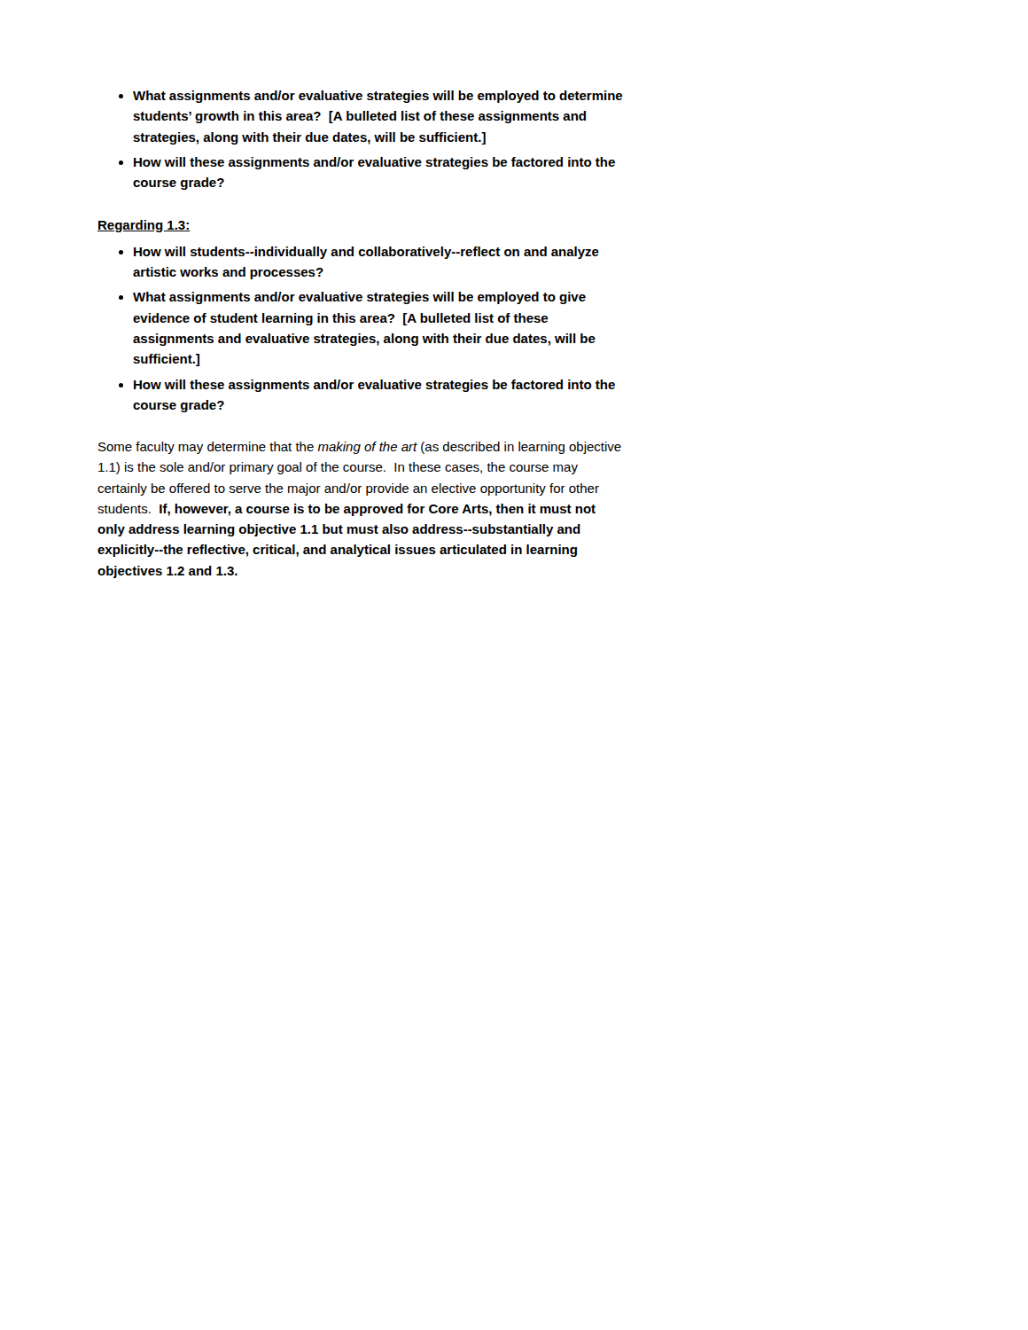What assignments and/or evaluative strategies will be employed to determine students’ growth in this area? [A bulleted list of these assignments and strategies, along with their due dates, will be sufficient.]
How will these assignments and/or evaluative strategies be factored into the course grade?
Regarding 1.3:
How will students--individually and collaboratively--reflect on and analyze artistic works and processes?
What assignments and/or evaluative strategies will be employed to give evidence of student learning in this area? [A bulleted list of these assignments and evaluative strategies, along with their due dates, will be sufficient.]
How will these assignments and/or evaluative strategies be factored into the course grade?
Some faculty may determine that the making of the art (as described in learning objective 1.1) is the sole and/or primary goal of the course. In these cases, the course may certainly be offered to serve the major and/or provide an elective opportunity for other students. If, however, a course is to be approved for Core Arts, then it must not only address learning objective 1.1 but must also address--substantially and explicitly--the reflective, critical, and analytical issues articulated in learning objectives 1.2 and 1.3.